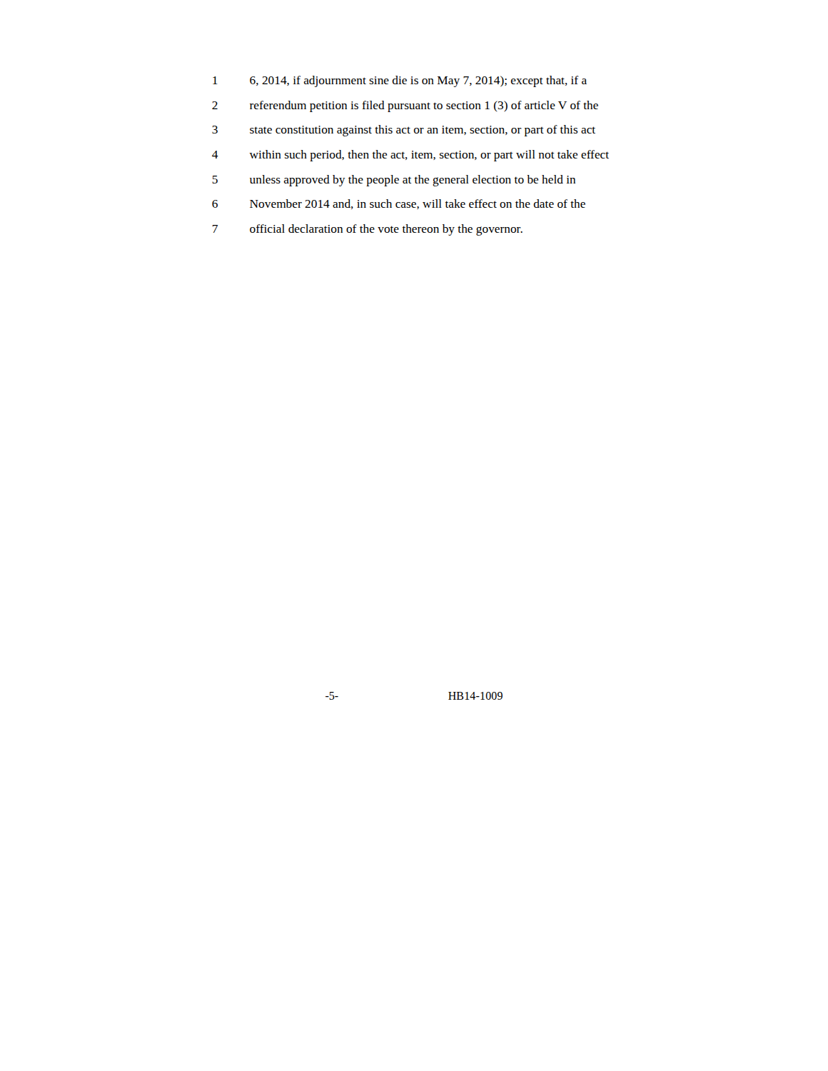6, 2014, if adjournment sine die is on May 7, 2014); except that, if a
referendum petition is filed pursuant to section 1 (3) of article V of the
state constitution against this act or an item, section, or part of this act
within such period, then the act, item, section, or part will not take effect
unless approved by the people at the general election to be held in
November 2014 and, in such case, will take effect on the date of the
official declaration of the vote thereon by the governor.
-5- HB14-1009